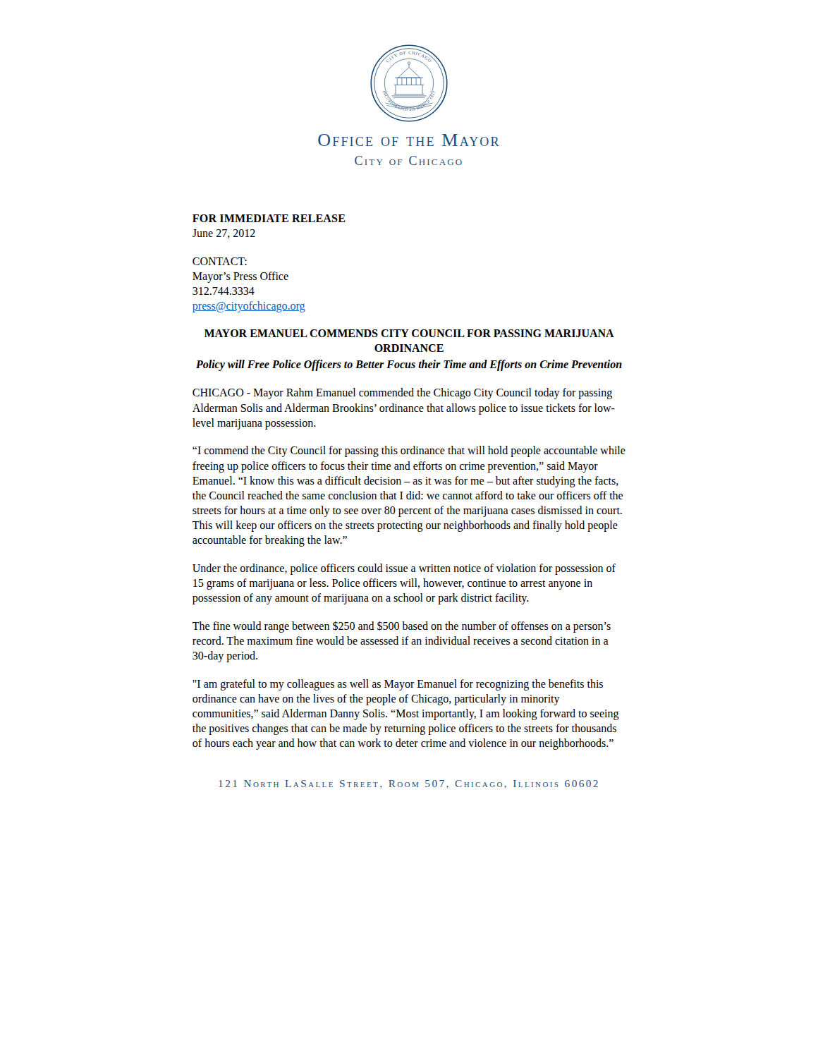CITY OF CHICAGO INCORPORATED 4th MARCH 1837
Office of the Mayor
City of Chicago
FOR IMMEDIATE RELEASE
June 27, 2012
CONTACT:
Mayor’s Press Office
312.744.3334
press@cityofchicago.org
MAYOR EMANUEL COMMENDS CITY COUNCIL FOR PASSING MARIJUANA ORDINANCE
Policy will Free Police Officers to Better Focus their Time and Efforts on Crime Prevention
CHICAGO - Mayor Rahm Emanuel commended the Chicago City Council today for passing Alderman Solis and Alderman Brookins’ ordinance that allows police to issue tickets for low-level marijuana possession.
“I commend the City Council for passing this ordinance that will hold people accountable while freeing up police officers to focus their time and efforts on crime prevention,” said Mayor Emanuel. “I know this was a difficult decision – as it was for me – but after studying the facts, the Council reached the same conclusion that I did: we cannot afford to take our officers off the streets for hours at a time only to see over 80 percent of the marijuana cases dismissed in court. This will keep our officers on the streets protecting our neighborhoods and finally hold people accountable for breaking the law.”
Under the ordinance, police officers could issue a written notice of violation for possession of 15 grams of marijuana or less. Police officers will, however, continue to arrest anyone in possession of any amount of marijuana on a school or park district facility.
The fine would range between $250 and $500 based on the number of offenses on a person’s record. The maximum fine would be assessed if an individual receives a second citation in a 30-day period.
"I am grateful to my colleagues as well as Mayor Emanuel for recognizing the benefits this ordinance can have on the lives of the people of Chicago, particularly in minority communities,” said Alderman Danny Solis. “Most importantly, I am looking forward to seeing the positives changes that can be made by returning police officers to the streets for thousands of hours each year and how that can work to deter crime and violence in our neighborhoods.”
121 North LaSalle Street, Room 507, Chicago, Illinois 60602